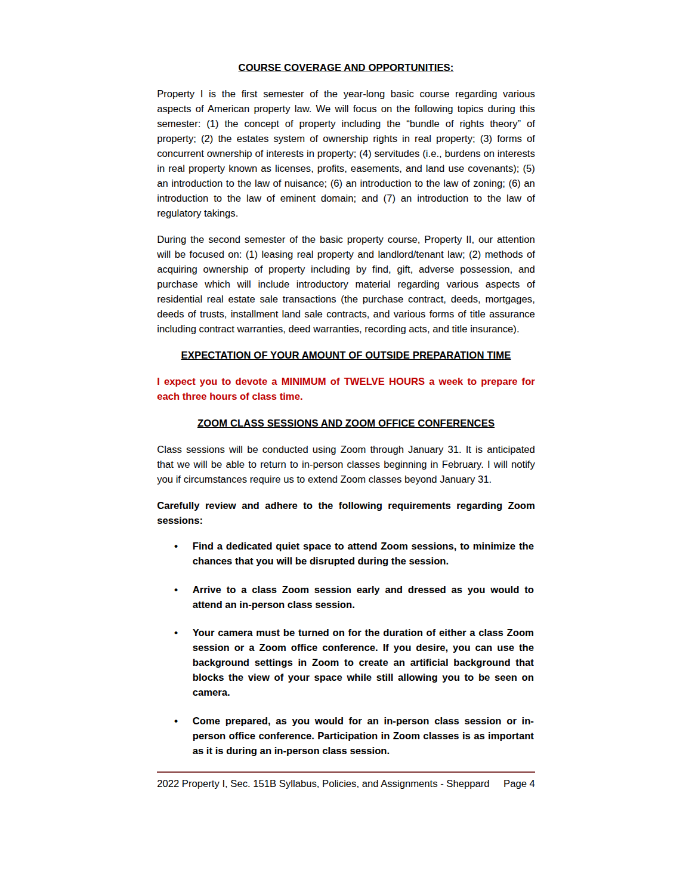COURSE COVERAGE AND OPPORTUNITIES:
Property I is the first semester of the year-long basic course regarding various aspects of American property law. We will focus on the following topics during this semester: (1) the concept of property including the “bundle of rights theory” of property; (2) the estates system of ownership rights in real property; (3) forms of concurrent ownership of interests in property; (4) servitudes (i.e., burdens on interests in real property known as licenses, profits, easements, and land use covenants); (5) an introduction to the law of nuisance; (6) an introduction to the law of zoning; (6) an introduction to the law of eminent domain; and (7) an introduction to the law of regulatory takings.
During the second semester of the basic property course, Property II, our attention will be focused on: (1) leasing real property and landlord/tenant law; (2) methods of acquiring ownership of property including by find, gift, adverse possession, and purchase which will include introductory material regarding various aspects of residential real estate sale transactions (the purchase contract, deeds, mortgages, deeds of trusts, installment land sale contracts, and various forms of title assurance including contract warranties, deed warranties, recording acts, and title insurance).
EXPECTATION OF YOUR AMOUNT OF OUTSIDE PREPARATION TIME
I expect you to devote a MINIMUM of TWELVE HOURS a week to prepare for each three hours of class time.
ZOOM CLASS SESSIONS AND ZOOM OFFICE CONFERENCES
Class sessions will be conducted using Zoom through January 31. It is anticipated that we will be able to return to in-person classes beginning in February. I will notify you if circumstances require us to extend Zoom classes beyond January 31.
Carefully review and adhere to the following requirements regarding Zoom sessions:
Find a dedicated quiet space to attend Zoom sessions, to minimize the chances that you will be disrupted during the session.
Arrive to a class Zoom session early and dressed as you would to attend an in-person class session.
Your camera must be turned on for the duration of either a class Zoom session or a Zoom office conference. If you desire, you can use the background settings in Zoom to create an artificial background that blocks the view of your space while still allowing you to be seen on camera.
Come prepared, as you would for an in-person class session or in-person office conference. Participation in Zoom classes is as important as it is during an in-person class session.
2022 Property I, Sec. 151B Syllabus, Policies, and Assignments - Sheppard
Page 4